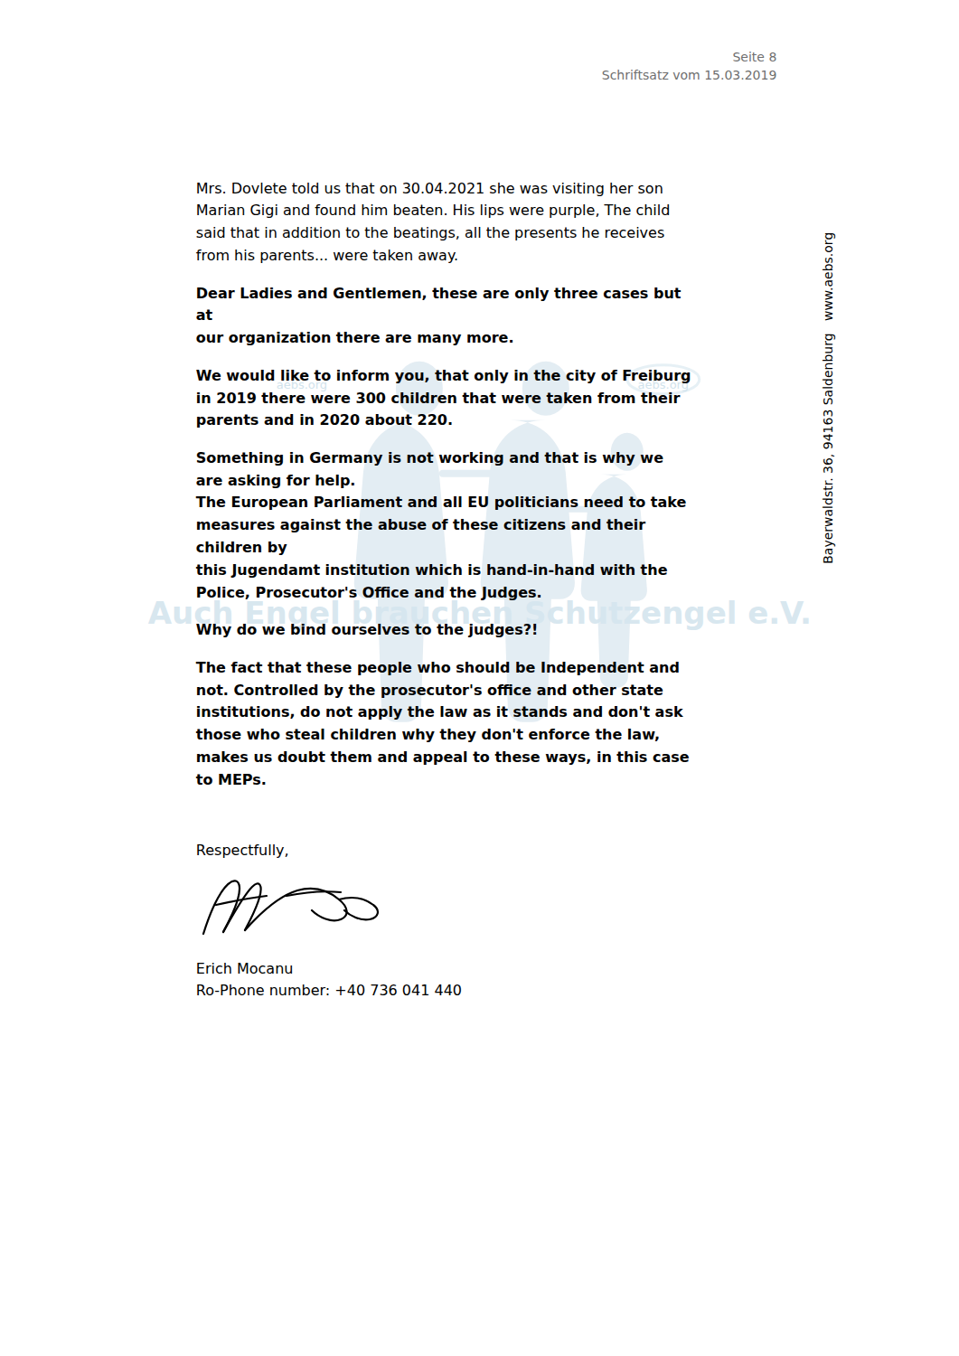Seite 8
Schriftsatz vom 15.03.2019
Bayerwaldstr. 36, 94163 Saldenburg www.aebs.org em@il: info@aebs.org
Auch Engel brauchen Schutzengel e.V. aebs.org aebs.org
Mrs. Dovlete told us that on 30.04.2021 she was visiting her son Marian Gigi and found him beaten. His lips were purple, The child said that in addition to the beatings, all the presents he receives from his parents... were taken away.
Dear Ladies and Gentlemen, these are only three cases but at
our organization there are many more.
We would like to inform you, that only in the city of Freiburg in 2019 there were 300 children that were taken from their parents and in 2020 about 220.
Something in Germany is not working and that is why we are asking for help.
The European Parliament and all EU politicians need to take measures against the abuse of these citizens and their children by
this Jugendamt institution which is hand-in-hand with the Police, Prosecutor's Office and the Judges.
Why do we bind ourselves to the judges?!
The fact that these people who should be Independent and not. Controlled by the prosecutor's office and other state institutions, do not apply the law as it stands and don't ask those who steal children why they don't enforce the law, makes us doubt them and appeal to these ways, in this case to MEPs.
Respectfully,
Erich Mocanu
Ro-Phone number: +40 736 041 440